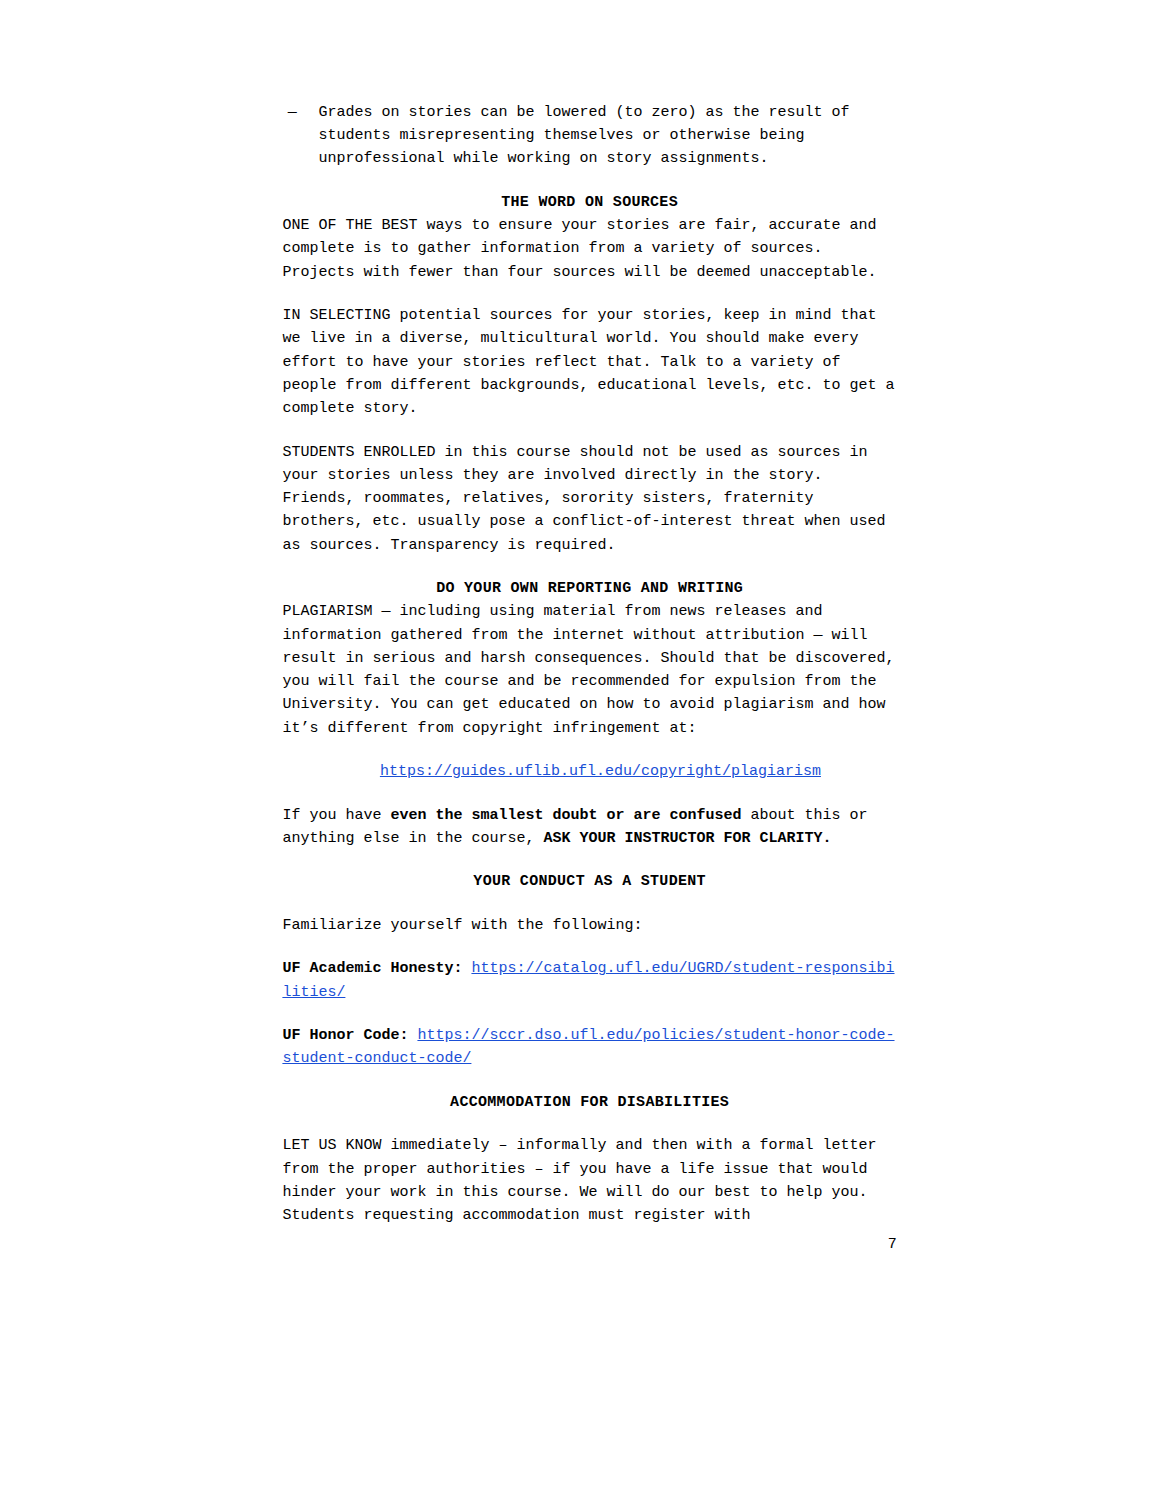Grades on stories can be lowered (to zero) as the result of students misrepresenting themselves or otherwise being unprofessional while working on story assignments.
THE WORD ON SOURCES
ONE OF THE BEST ways to ensure your stories are fair, accurate and complete is to gather information from a variety of sources. Projects with fewer than four sources will be deemed unacceptable.
IN SELECTING potential sources for your stories, keep in mind that we live in a diverse, multicultural world. You should make every effort to have your stories reflect that. Talk to a variety of people from different backgrounds, educational levels, etc. to get a complete story.
STUDENTS ENROLLED in this course should not be used as sources in your stories unless they are involved directly in the story. Friends, roommates, relatives, sorority sisters, fraternity brothers, etc. usually pose a conflict-of-interest threat when used as sources. Transparency is required.
DO YOUR OWN REPORTING AND WRITING
PLAGIARISM — including using material from news releases and information gathered from the internet without attribution — will result in serious and harsh consequences. Should that be discovered, you will fail the course and be recommended for expulsion from the University. You can get educated on how to avoid plagiarism and how it’s different from copyright infringement at:
https://guides.uflib.ufl.edu/copyright/plagiarism
If you have even the smallest doubt or are confused about this or anything else in the course, ASK YOUR INSTRUCTOR FOR CLARITY.
YOUR CONDUCT AS A STUDENT
Familiarize yourself with the following:
UF Academic Honesty: https://catalog.ufl.edu/UGRD/student-responsibilities/
UF Honor Code: https://sccr.dso.ufl.edu/policies/student-honor-code-student-conduct-code/
ACCOMMODATION FOR DISABILITIES
LET US KNOW immediately – informally and then with a formal letter from the proper authorities – if you have a life issue that would hinder your work in this course. We will do our best to help you. Students requesting accommodation must register with
7